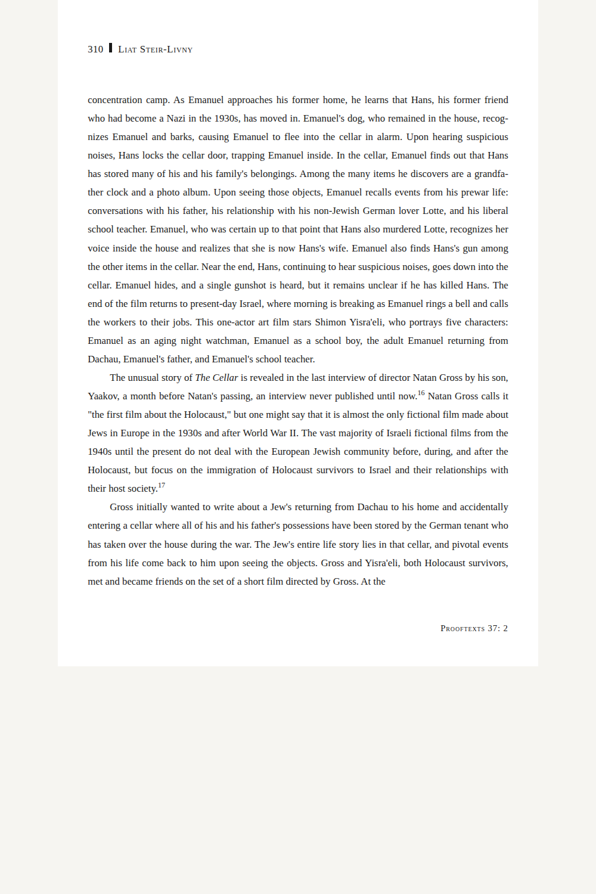310 Liat Steir-Livny
concentration camp. As Emanuel approaches his former home, he learns that Hans, his former friend who had become a Nazi in the 1930s, has moved in. Emanuel's dog, who remained in the house, recognizes Emanuel and barks, causing Emanuel to flee into the cellar in alarm. Upon hearing suspicious noises, Hans locks the cellar door, trapping Emanuel inside. In the cellar, Emanuel finds out that Hans has stored many of his and his family's belongings. Among the many items he discovers are a grandfather clock and a photo album. Upon seeing those objects, Emanuel recalls events from his prewar life: conversations with his father, his relationship with his non-Jewish German lover Lotte, and his liberal school teacher. Emanuel, who was certain up to that point that Hans also murdered Lotte, recognizes her voice inside the house and realizes that she is now Hans's wife. Emanuel also finds Hans's gun among the other items in the cellar. Near the end, Hans, continuing to hear suspicious noises, goes down into the cellar. Emanuel hides, and a single gunshot is heard, but it remains unclear if he has killed Hans. The end of the film returns to present-day Israel, where morning is breaking as Emanuel rings a bell and calls the workers to their jobs. This one-actor art film stars Shimon Yisra'eli, who portrays five characters: Emanuel as an aging night watchman, Emanuel as a school boy, the adult Emanuel returning from Dachau, Emanuel's father, and Emanuel's school teacher.
The unusual story of The Cellar is revealed in the last interview of director Natan Gross by his son, Yaakov, a month before Natan's passing, an interview never published until now.16 Natan Gross calls it "the first film about the Holocaust," but one might say that it is almost the only fictional film made about Jews in Europe in the 1930s and after World War II. The vast majority of Israeli fictional films from the 1940s until the present do not deal with the European Jewish community before, during, and after the Holocaust, but focus on the immigration of Holocaust survivors to Israel and their relationships with their host society.17
Gross initially wanted to write about a Jew's returning from Dachau to his home and accidentally entering a cellar where all of his and his father's possessions have been stored by the German tenant who has taken over the house during the war. The Jew's entire life story lies in that cellar, and pivotal events from his life come back to him upon seeing the objects. Gross and Yisra'eli, both Holocaust survivors, met and became friends on the set of a short film directed by Gross. At the
Prooftexts 37: 2